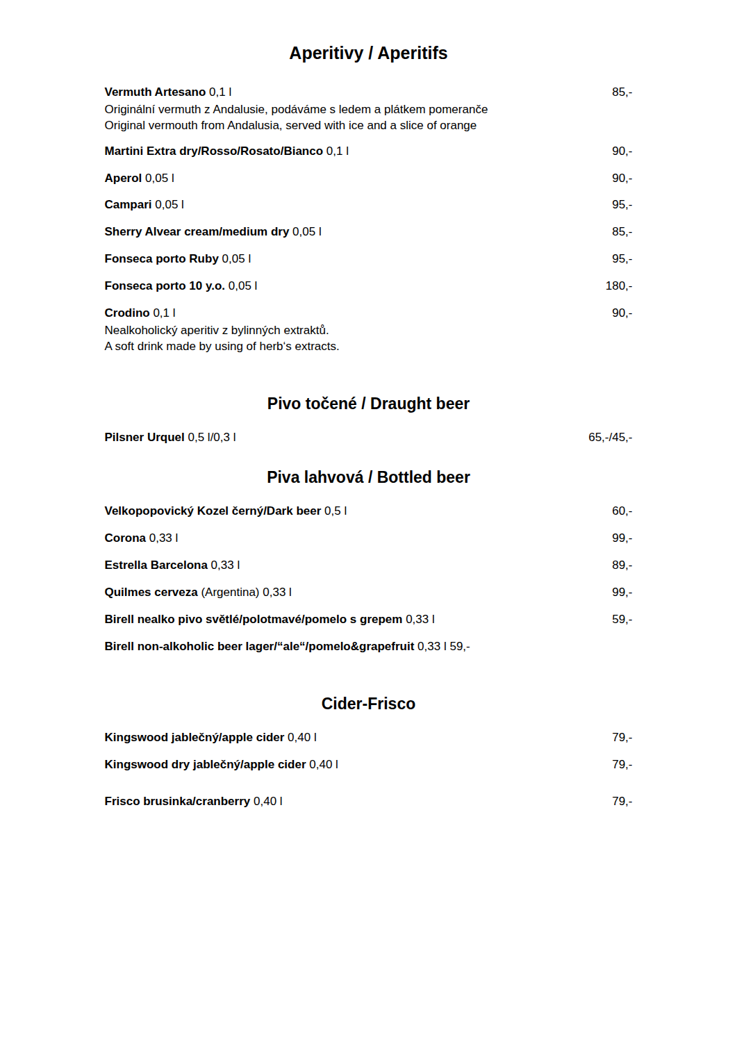Aperitivy / Aperitifs
Vermuth Artesano 0,1 l
85,-
Originální vermuth z Andalusie, podáváme s ledem a plátkem pomeranče Original vermouth from Andalusia, served with ice and a slice of orange
Martini Extra dry/Rosso/Rosato/Bianco 0,1 l
90,-
Aperol 0,05 l
90,-
Campari 0,05 l
95,-
Sherry Alvear cream/medium dry 0,05 l
85,-
Fonseca porto Ruby 0,05 l
95,-
Fonseca porto 10 y.o. 0,05 l
180,-
Crodino 0,1 l
90,-
Nealkoholický aperitiv z bylinných extraktů.
A soft drink made by using of herb‘s extracts.
Pivo točené / Draught beer
Pilsner Urquel 0,5 l/0,3 l
65,-/45,-
Piva lahvová / Bottled beer
Velkopopovický Kozel černý/Dark beer 0,5 l
60,-
Corona 0,33 l
99,-
Estrella Barcelona 0,33 l
89,-
Quilmes cerveza (Argentina) 0,33 l
99,-
Birell nealko pivo světlé/polotmavé/pomelo s grepem 0,33 l
59,-
Birell non-alkoholic beer lager/“ale“/pomelo&grapefruit 0,33 l 59,-
Cider-Frisco
Kingswood jablečný/apple cider 0,40 l
79,-
Kingswood dry jablečný/apple cider 0,40 l
79,-
Frisco brusinka/cranberry 0,40 l
79,-